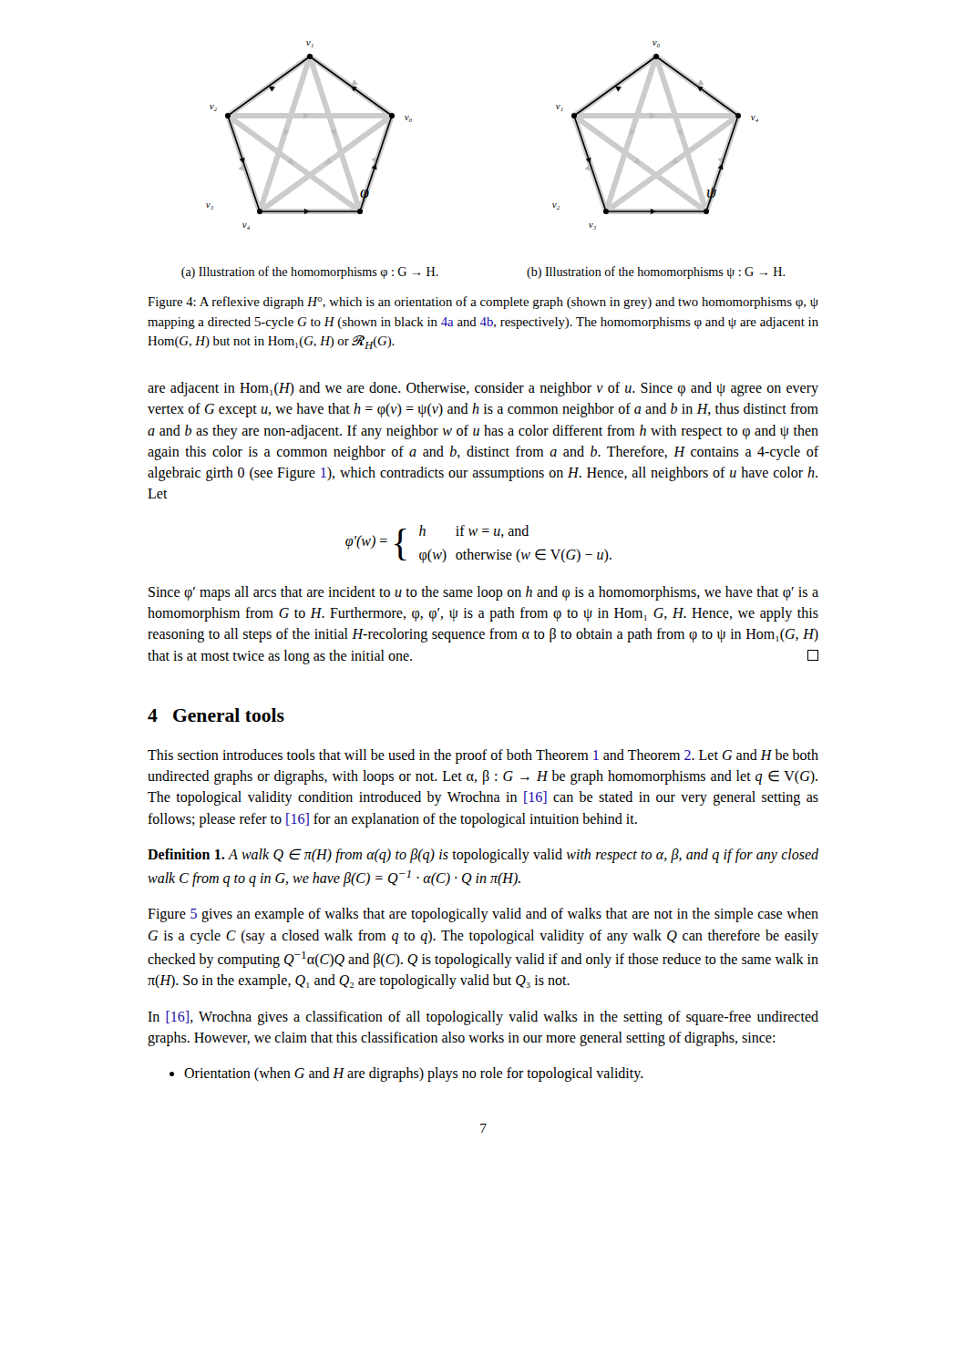v₁ v₂ v₄ v₃ v₀ φ
(a) Illustration of the homomorphisms φ : G → H.
v₀ v₁ v₂ v₃ v₄ ψ
(b) Illustration of the homomorphisms ψ : G → H.
Figure 4: A reflexive digraph H°, which is an orientation of a complete graph (shown in grey) and two homomorphisms φ, ψ mapping a directed 5-cycle G to H (shown in black in 4a and 4b, respectively). The homomorphisms φ and ψ are adjacent in Hom(G, H) but not in Hom₁(G, H) or 𝓡H(G).
are adjacent in Hom₁(H) and we are done. Otherwise, consider a neighbor v of u. Since φ and ψ agree on every vertex of G except u, we have that h = φ(v) = ψ(v) and h is a common neighbor of a and b in H, thus distinct from a and b as they are non-adjacent. If any neighbor w of u has a color different from h with respect to φ and ψ then again this color is a common neighbor of a and b, distinct from a and b. Therefore, H contains a 4-cycle of algebraic girth 0 (see Figure 1), which contradicts our assumptions on H. Hence, all neighbors of u have color h. Let
φ′(w) = {
| h | if w = u , and |
| φ( w ) | otherwise ( w ∈ V( G ) − u ). |
Since φ′ maps all arcs that are incident to u to the same loop on h and φ is a homomorphisms, we have that φ′ is a homomorphism from G to H. Furthermore, φ, φ′, ψ is a path from φ to ψ in Hom₁ G, H. Hence, we apply this reasoning to all steps of the initial H-recoloring sequence from α to β to obtain a path from φ to ψ in Hom₁(G, H) that is at most twice as long as the initial one.
4 General tools
This section introduces tools that will be used in the proof of both Theorem 1 and Theorem 2. Let G and H be both undirected graphs or digraphs, with loops or not. Let α, β : G → H be graph homomorphisms and let q ∈ V(G). The topological validity condition introduced by Wrochna in [16] can be stated in our very general setting as follows; please refer to [16] for an explanation of the topological intuition behind it.
Definition 1. A walk Q ∈ π(H) from α(q) to β(q) is topologically valid with respect to α, β, and q if for any closed walk C from q to q in G, we have β(C) = Q−1 · α(C) · Q in π(H).
Figure 5 gives an example of walks that are topologically valid and of walks that are not in the simple case when G is a cycle C (say a closed walk from q to q). The topological validity of any walk Q can therefore be easily checked by computing Q−1α(C)Q and β(C). Q is topologically valid if and only if those reduce to the same walk in π(H). So in the example, Q₁ and Q₂ are topologically valid but Q₃ is not.
In [16], Wrochna gives a classification of all topologically valid walks in the setting of square-free undirected graphs. However, we claim that this classification also works in our more general setting of digraphs, since:
Orientation (when G and H are digraphs) plays no role for topological validity.
7